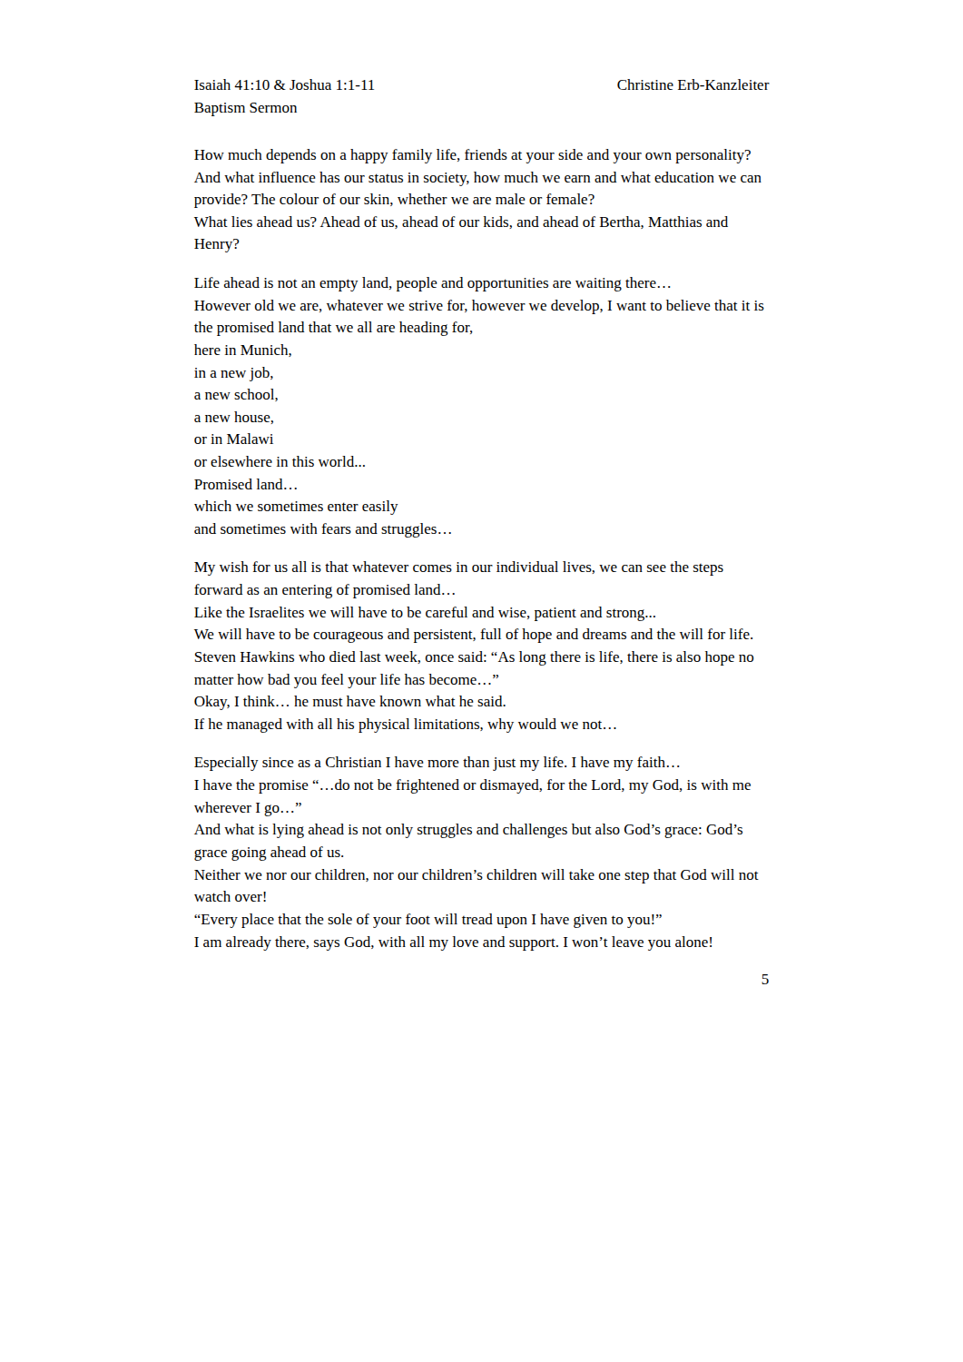Isaiah 41:10 & Joshua 1:1-11
Christine Erb-Kanzleiter
Baptism Sermon
How much depends on a happy family life, friends at your side and your own personality?
And what influence has our status in society, how much we earn and what education we can provide? The colour of our skin, whether we are male or female?
What lies ahead us? Ahead of us, ahead of our kids, and ahead of Bertha, Matthias and Henry?
Life ahead is not an empty land, people and opportunities are waiting there… However old we are, whatever we strive for, however we develop, I want to believe that it is the promised land that we all are heading for, here in Munich, in a new job, a new school, a new house, or in Malawi or elsewhere in this world... Promised land… which we sometimes enter easily and sometimes with fears and struggles…
My wish for us all is that whatever comes in our individual lives, we can see the steps forward as an entering of promised land…
Like the Israelites we will have to be careful and wise, patient and strong...
We will have to be courageous and persistent, full of hope and dreams and the will for life.
Steven Hawkins who died last week, once said: “As long there is life, there is also hope no matter how bad you feel your life has become…”
Okay, I think… he must have known what he said.
If he managed with all his physical limitations, why would we not…
Especially since as a Christian I have more than just my life. I have my faith…
I have the promise “…do not be frightened or dismayed, for the Lord, my God, is with me wherever I go…”
And what is lying ahead is not only struggles and challenges but also God’s grace: God’s grace going ahead of us.
Neither we nor our children, nor our children’s children will take one step that God will not watch over!
“Every place that the sole of your foot will tread upon I have given to you!”
I am already there, says God, with all my love and support. I won’t leave you alone!
5